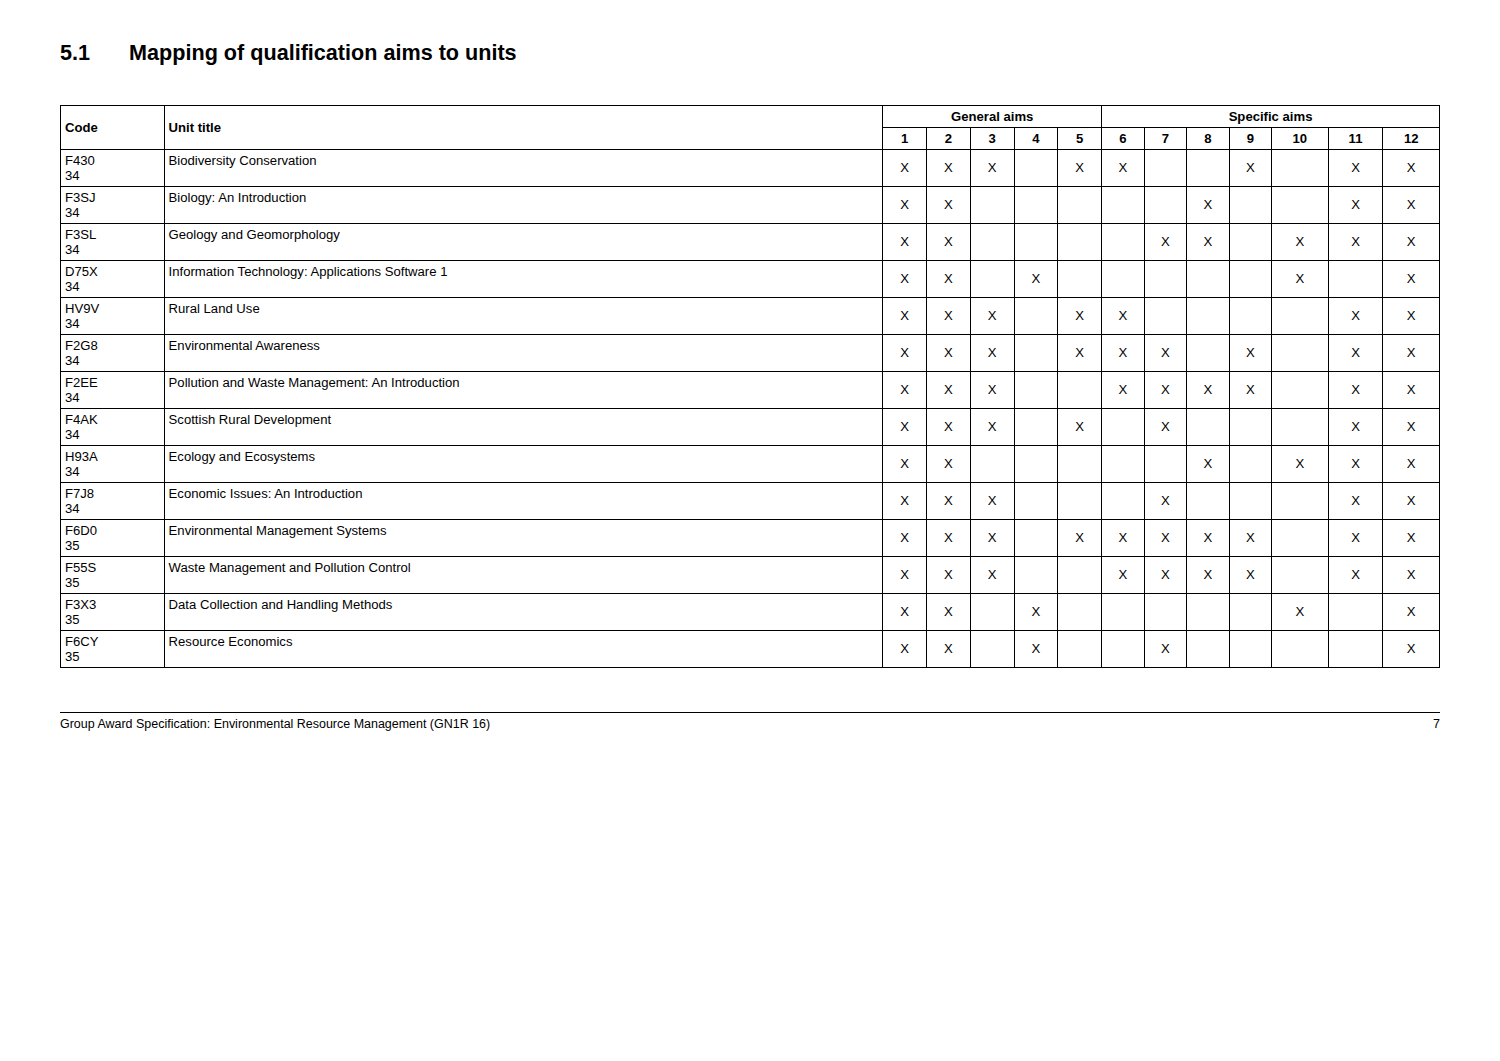5.1 Mapping of qualification aims to units
| Code | Unit title | General aims | Specific aims |
| --- | --- | --- | --- |
| 1 | 2 | 3 | 4 | 5 | 6 | 7 | 8 | 9 | 10 | 11 | 12 |
| F430 34 | Biodiversity Conservation | X | X | X | | X | X | | | X | | X | X |
| F3SJ 34 | Biology: An Introduction | X | X | | | | | | X | | | X | X |
| F3SL 34 | Geology and Geomorphology | X | X | | | | | X | X | | X | X | X |
| D75X 34 | Information Technology: Applications Software 1 | X | X | | X | | | | | | X | | X |
| HV9V 34 | Rural Land Use | X | X | X | | X | X | | | | | X | X |
| F2G8 34 | Environmental Awareness | X | X | X | | X | X | X | | X | | X | X |
| F2EE 34 | Pollution and Waste Management: An Introduction | X | X | X | | | X | X | X | X | | X | X |
| F4AK 34 | Scottish Rural Development | X | X | X | | X | | X | | | | X | X |
| H93A 34 | Ecology and Ecosystems | X | X | | | | | | X | | X | X | X |
| F7J8 34 | Economic Issues: An Introduction | X | X | X | | | | X | | | | X | X |
| F6D0 35 | Environmental Management Systems | X | X | X | | X | X | X | X | X | | X | X |
| F55S 35 | Waste Management and Pollution Control | X | X | X | | | X | X | X | X | | X | X |
| F3X3 35 | Data Collection and Handling Methods | X | X | | X | | | | | | X | | X |
| F6CY 35 | Resource Economics | X | X | | X | | | X | | | | | X |
Group Award Specification: Environmental Resource Management (GN1R 16) 7